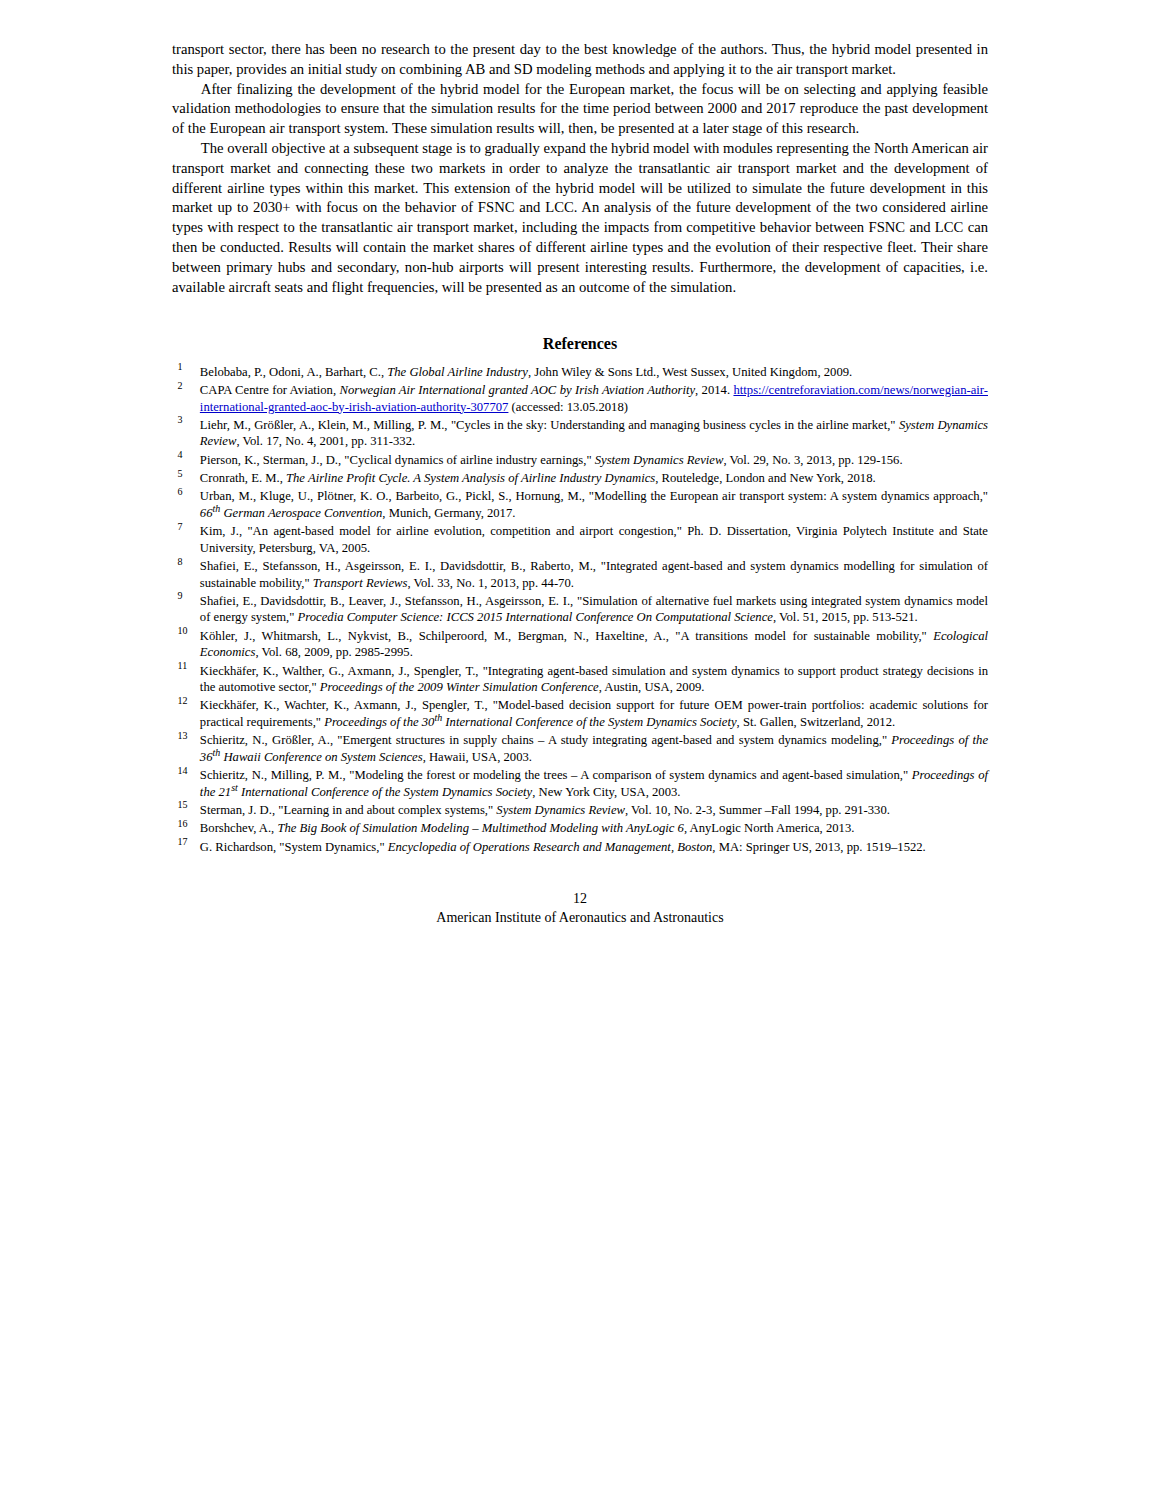transport sector, there has been no research to the present day to the best knowledge of the authors. Thus, the hybrid model presented in this paper, provides an initial study on combining AB and SD modeling methods and applying it to the air transport market.
After finalizing the development of the hybrid model for the European market, the focus will be on selecting and applying feasible validation methodologies to ensure that the simulation results for the time period between 2000 and 2017 reproduce the past development of the European air transport system. These simulation results will, then, be presented at a later stage of this research.
The overall objective at a subsequent stage is to gradually expand the hybrid model with modules representing the North American air transport market and connecting these two markets in order to analyze the transatlantic air transport market and the development of different airline types within this market. This extension of the hybrid model will be utilized to simulate the future development in this market up to 2030+ with focus on the behavior of FSNC and LCC. An analysis of the future development of the two considered airline types with respect to the transatlantic air transport market, including the impacts from competitive behavior between FSNC and LCC can then be conducted. Results will contain the market shares of different airline types and the evolution of their respective fleet. Their share between primary hubs and secondary, non-hub airports will present interesting results. Furthermore, the development of capacities, i.e. available aircraft seats and flight frequencies, will be presented as an outcome of the simulation.
References
Belobaba, P., Odoni, A., Barhart, C., The Global Airline Industry, John Wiley & Sons Ltd., West Sussex, United Kingdom, 2009.
CAPA Centre for Aviation, Norwegian Air International granted AOC by Irish Aviation Authority, 2014. https://centreforaviation.com/news/norwegian-air-international-granted-aoc-by-irish-aviation-authority-307707 (accessed: 13.05.2018)
Liehr, M., Größler, A., Klein, M., Milling, P. M., "Cycles in the sky: Understanding and managing business cycles in the airline market," System Dynamics Review, Vol. 17, No. 4, 2001, pp. 311-332.
Pierson, K., Sterman, J., D., "Cyclical dynamics of airline industry earnings," System Dynamics Review, Vol. 29, No. 3, 2013, pp. 129-156.
Cronrath, E. M., The Airline Profit Cycle. A System Analysis of Airline Industry Dynamics, Routeledge, London and New York, 2018.
Urban, M., Kluge, U., Plötner, K. O., Barbeito, G., Pickl, S., Hornung, M., "Modelling the European air transport system: A system dynamics approach," 66th German Aerospace Convention, Munich, Germany, 2017.
Kim, J., "An agent-based model for airline evolution, competition and airport congestion," Ph. D. Dissertation, Virginia Polytech Institute and State University, Petersburg, VA, 2005.
Shafiei, E., Stefansson, H., Asgeirsson, E. I., Davidsdottir, B., Raberto, M., "Integrated agent-based and system dynamics modelling for simulation of sustainable mobility," Transport Reviews, Vol. 33, No. 1, 2013, pp. 44-70.
Shafiei, E., Davidsdottir, B., Leaver, J., Stefansson, H., Asgeirsson, E. I., "Simulation of alternative fuel markets using integrated system dynamics model of energy system," Procedia Computer Science: ICCS 2015 International Conference On Computational Science, Vol. 51, 2015, pp. 513-521.
Köhler, J., Whitmarsh, L., Nykvist, B., Schilperoord, M., Bergman, N., Haxeltine, A., "A transitions model for sustainable mobility," Ecological Economics, Vol. 68, 2009, pp. 2985-2995.
Kieckhäfer, K., Walther, G., Axmann, J., Spengler, T., "Integrating agent-based simulation and system dynamics to support product strategy decisions in the automotive sector," Proceedings of the 2009 Winter Simulation Conference, Austin, USA, 2009.
Kieckhäfer, K., Wachter, K., Axmann, J., Spengler, T., "Model-based decision support for future OEM power-train portfolios: academic solutions for practical requirements," Proceedings of the 30th International Conference of the System Dynamics Society, St. Gallen, Switzerland, 2012.
Schieritz, N., Größler, A., "Emergent structures in supply chains – A study integrating agent-based and system dynamics modeling," Proceedings of the 36th Hawaii Conference on System Sciences, Hawaii, USA, 2003.
Schieritz, N., Milling, P. M., "Modeling the forest or modeling the trees – A comparison of system dynamics and agent-based simulation," Proceedings of the 21st International Conference of the System Dynamics Society, New York City, USA, 2003.
Sterman, J. D., "Learning in and about complex systems," System Dynamics Review, Vol. 10, No. 2-3, Summer –Fall 1994, pp. 291-330.
Borshchev, A., The Big Book of Simulation Modeling – Multimethod Modeling with AnyLogic 6, AnyLogic North America, 2013.
G. Richardson, "System Dynamics," Encyclopedia of Operations Research and Management, Boston, MA: Springer US, 2013, pp. 1519–1522.
12
American Institute of Aeronautics and Astronautics